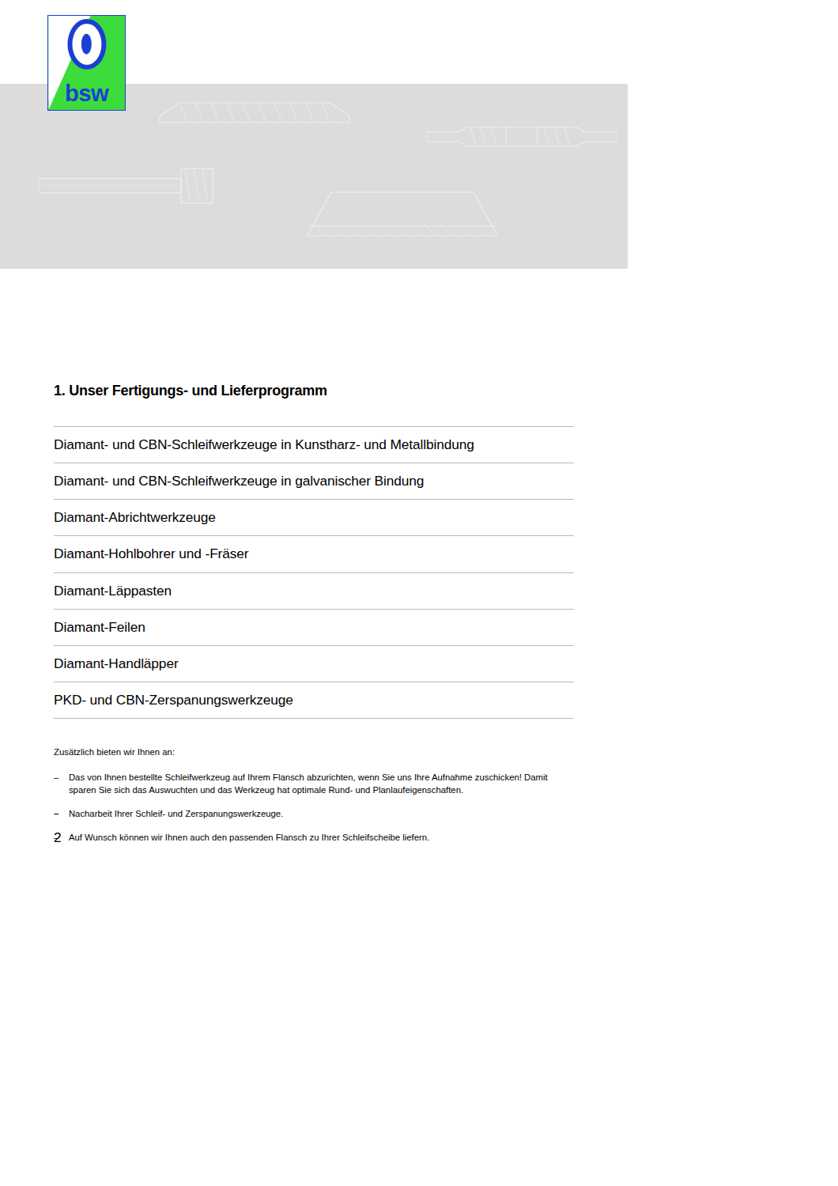bsw
1. Unser Fertigungs- und Lieferprogramm
Diamant- und CBN-Schleifwerkzeuge in Kunstharz- und Metallbindung
Diamant- und CBN-Schleifwerkzeuge in galvanischer Bindung
Diamant-Abrichtwerkzeuge
Diamant-Hohlbohrer und -Fräser
Diamant-Läppasten
Diamant-Feilen
Diamant-Handläpper
PKD- und CBN-Zerspanungswerkzeuge
Zusätzlich bieten wir Ihnen an:
Das von Ihnen bestellte Schleifwerkzeug auf Ihrem Flansch abzurichten, wenn Sie uns Ihre Aufnahme zuschicken! Damit sparen Sie sich das Auswuchten und das Werkzeug hat optimale Rund- und Planlaufeigenschaften.
Nacharbeit Ihrer Schleif- und Zerspanungswerkzeuge.
Auf Wunsch können wir Ihnen auch den passenden Flansch zu Ihrer Schleifscheibe liefern.
2